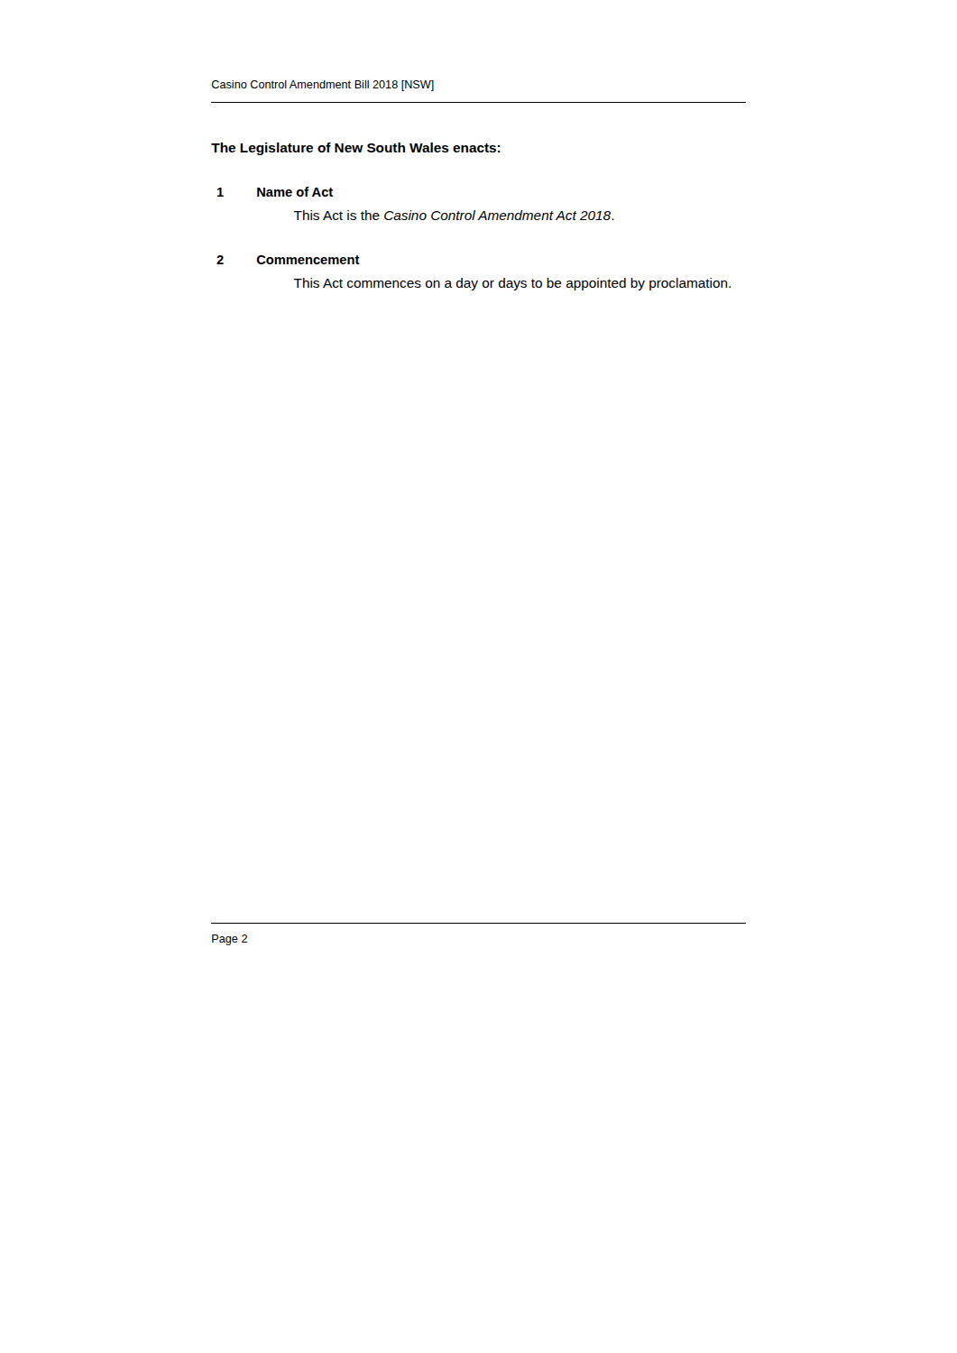Casino Control Amendment Bill 2018 [NSW]
The Legislature of New South Wales enacts:
1
Name of Act
This Act is the Casino Control Amendment Act 2018.
2
Commencement
This Act commences on a day or days to be appointed by proclamation.
Page 2